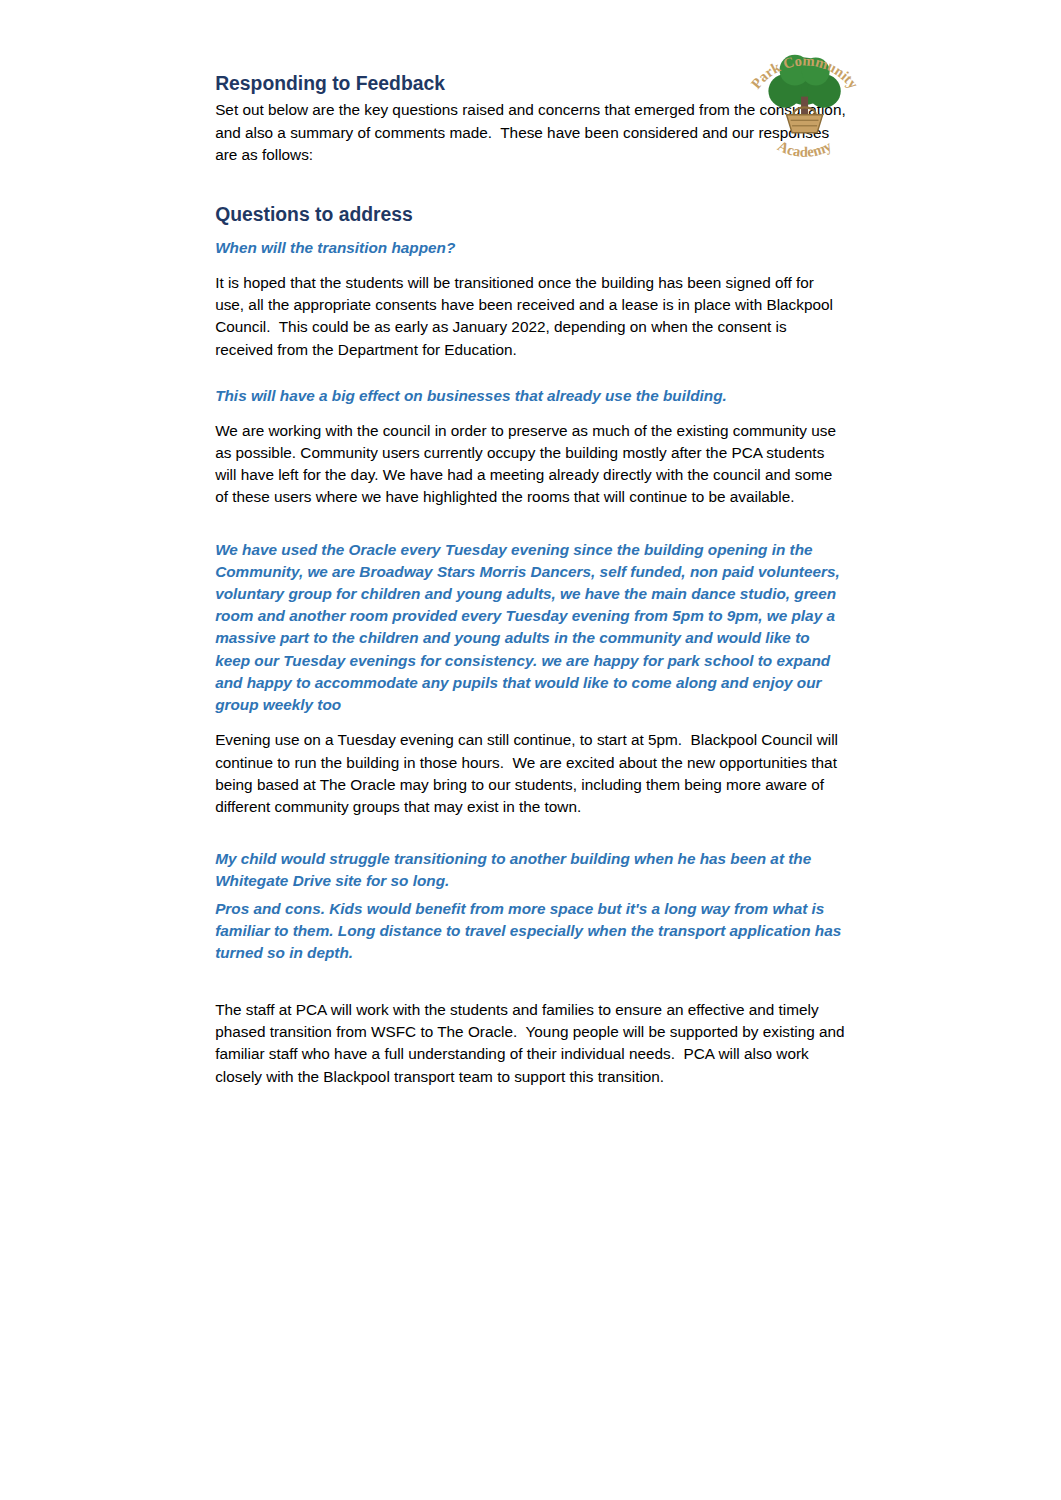Park Community Academy
Responding to Feedback
Set out below are the key questions raised and concerns that emerged from the consultation, and also a summary of comments made. These have been considered and our responses are as follows:
Questions to address
When will the transition happen?
It is hoped that the students will be transitioned once the building has been signed off for use, all the appropriate consents have been received and a lease is in place with Blackpool Council. This could be as early as January 2022, depending on when the consent is received from the Department for Education.
This will have a big effect on businesses that already use the building.
We are working with the council in order to preserve as much of the existing community use as possible. Community users currently occupy the building mostly after the PCA students will have left for the day. We have had a meeting already directly with the council and some of these users where we have highlighted the rooms that will continue to be available.
We have used the Oracle every Tuesday evening since the building opening in the Community, we are Broadway Stars Morris Dancers, self funded, non paid volunteers, voluntary group for children and young adults, we have the main dance studio, green room and another room provided every Tuesday evening from 5pm to 9pm, we play a massive part to the children and young adults in the community and would like to keep our Tuesday evenings for consistency. we are happy for park school to expand and happy to accommodate any pupils that would like to come along and enjoy our group weekly too
Evening use on a Tuesday evening can still continue, to start at 5pm. Blackpool Council will continue to run the building in those hours. We are excited about the new opportunities that being based at The Oracle may bring to our students, including them being more aware of different community groups that may exist in the town.
My child would struggle transitioning to another building when he has been at the Whitegate Drive site for so long.
Pros and cons. Kids would benefit from more space but it's a long way from what is familiar to them. Long distance to travel especially when the transport application has turned so in depth.
The staff at PCA will work with the students and families to ensure an effective and timely phased transition from WSFC to The Oracle. Young people will be supported by existing and familiar staff who have a full understanding of their individual needs. PCA will also work closely with the Blackpool transport team to support this transition.